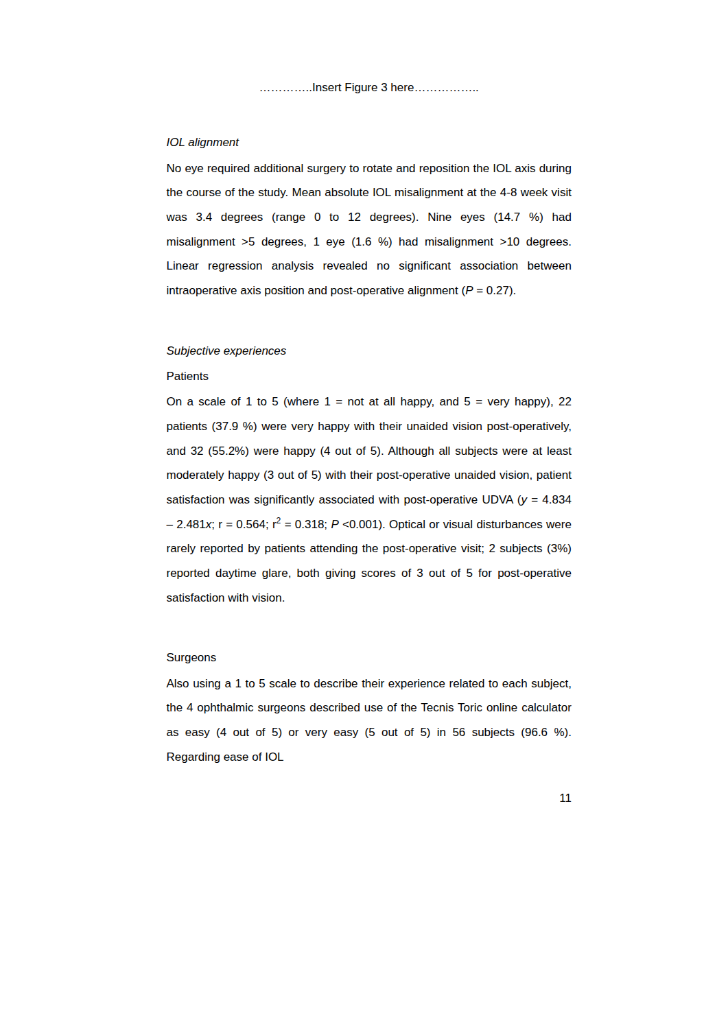…………..Insert Figure 3 here……………..
IOL alignment
No eye required additional surgery to rotate and reposition the IOL axis during the course of the study. Mean absolute IOL misalignment at the 4-8 week visit was 3.4 degrees (range 0 to 12 degrees). Nine eyes (14.7 %) had misalignment >5 degrees, 1 eye (1.6 %) had misalignment >10 degrees. Linear regression analysis revealed no significant association between intraoperative axis position and post-operative alignment (P = 0.27).
Subjective experiences
Patients
On a scale of 1 to 5 (where 1 = not at all happy, and 5 = very happy), 22 patients (37.9 %) were very happy with their unaided vision post-operatively, and 32 (55.2%) were happy (4 out of 5). Although all subjects were at least moderately happy (3 out of 5) with their post-operative unaided vision, patient satisfaction was significantly associated with post-operative UDVA (y = 4.834 – 2.481x; r = 0.564; r2 = 0.318; P <0.001). Optical or visual disturbances were rarely reported by patients attending the post-operative visit; 2 subjects (3%) reported daytime glare, both giving scores of 3 out of 5 for post-operative satisfaction with vision.
Surgeons
Also using a 1 to 5 scale to describe their experience related to each subject, the 4 ophthalmic surgeons described use of the Tecnis Toric online calculator as easy (4 out of 5) or very easy (5 out of 5) in 56 subjects (96.6 %). Regarding ease of IOL
11